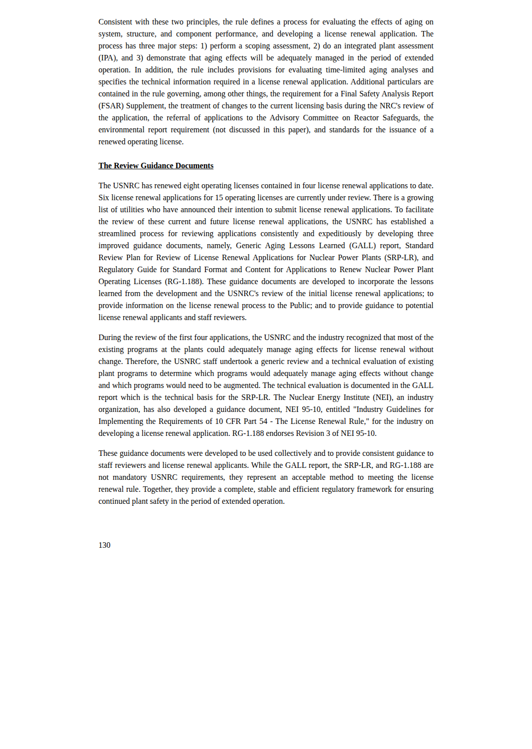Consistent with these two principles, the rule defines a process for evaluating the effects of aging on system, structure, and component performance, and developing a license renewal application. The process has three major steps: 1) perform a scoping assessment, 2) do an integrated plant assessment (IPA), and 3) demonstrate that aging effects will be adequately managed in the period of extended operation. In addition, the rule includes provisions for evaluating time-limited aging analyses and specifies the technical information required in a license renewal application. Additional particulars are contained in the rule governing, among other things, the requirement for a Final Safety Analysis Report (FSAR) Supplement, the treatment of changes to the current licensing basis during the NRC's review of the application, the referral of applications to the Advisory Committee on Reactor Safeguards, the environmental report requirement (not discussed in this paper), and standards for the issuance of a renewed operating license.
The Review Guidance Documents
The USNRC has renewed eight operating licenses contained in four license renewal applications to date. Six license renewal applications for 15 operating licenses are currently under review. There is a growing list of utilities who have announced their intention to submit license renewal applications. To facilitate the review of these current and future license renewal applications, the USNRC has established a streamlined process for reviewing applications consistently and expeditiously by developing three improved guidance documents, namely, Generic Aging Lessons Learned (GALL) report, Standard Review Plan for Review of License Renewal Applications for Nuclear Power Plants (SRP-LR), and Regulatory Guide for Standard Format and Content for Applications to Renew Nuclear Power Plant Operating Licenses (RG-1.188). These guidance documents are developed to incorporate the lessons learned from the development and the USNRC's review of the initial license renewal applications; to provide information on the license renewal process to the Public; and to provide guidance to potential license renewal applicants and staff reviewers.
During the review of the first four applications, the USNRC and the industry recognized that most of the existing programs at the plants could adequately manage aging effects for license renewal without change. Therefore, the USNRC staff undertook a generic review and a technical evaluation of existing plant programs to determine which programs would adequately manage aging effects without change and which programs would need to be augmented. The technical evaluation is documented in the GALL report which is the technical basis for the SRP-LR. The Nuclear Energy Institute (NEI), an industry organization, has also developed a guidance document, NEI 95-10, entitled "Industry Guidelines for Implementing the Requirements of 10 CFR Part 54 - The License Renewal Rule," for the industry on developing a license renewal application. RG-1.188 endorses Revision 3 of NEI 95-10.
These guidance documents were developed to be used collectively and to provide consistent guidance to staff reviewers and license renewal applicants. While the GALL report, the SRP-LR, and RG-1.188 are not mandatory USNRC requirements, they represent an acceptable method to meeting the license renewal rule. Together, they provide a complete, stable and efficient regulatory framework for ensuring continued plant safety in the period of extended operation.
130